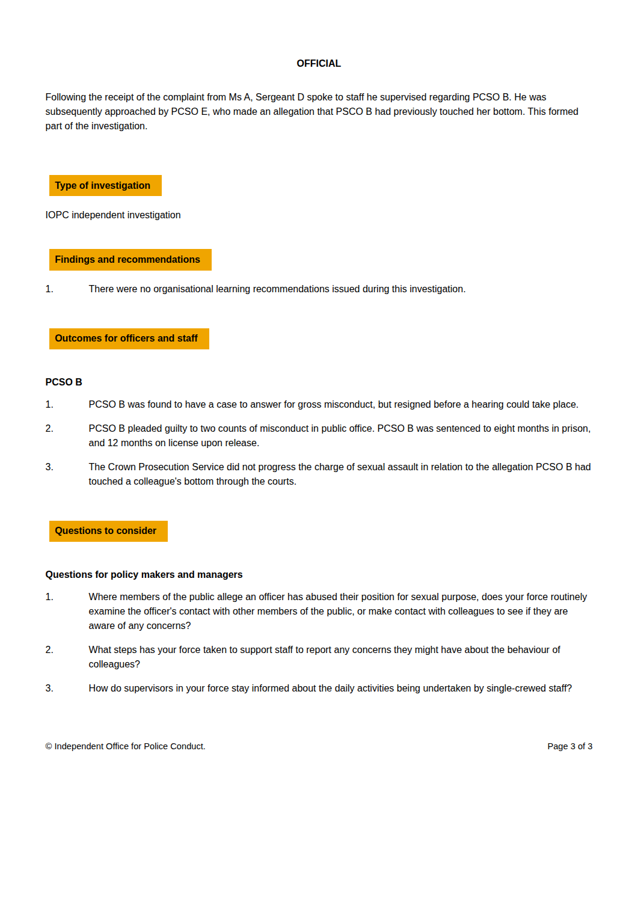OFFICIAL
Following the receipt of the complaint from Ms A, Sergeant D spoke to staff he supervised regarding PCSO B. He was subsequently approached by PCSO E, who made an allegation that PSCO B had previously touched her bottom. This formed part of the investigation.
Type of investigation
IOPC independent investigation
Findings and recommendations
There were no organisational learning recommendations issued during this investigation.
Outcomes for officers and staff
PCSO B
PCSO B was found to have a case to answer for gross misconduct, but resigned before a hearing could take place.
PCSO B pleaded guilty to two counts of misconduct in public office. PCSO B was sentenced to eight months in prison, and 12 months on license upon release.
The Crown Prosecution Service did not progress the charge of sexual assault in relation to the allegation PCSO B had touched a colleague's bottom through the courts.
Questions to consider
Questions for policy makers and managers
Where members of the public allege an officer has abused their position for sexual purpose, does your force routinely examine the officer's contact with other members of the public, or make contact with colleagues to see if they are aware of any concerns?
What steps has your force taken to support staff to report any concerns they might have about the behaviour of colleagues?
How do supervisors in your force stay informed about the daily activities being undertaken by single-crewed staff?
© Independent Office for Police Conduct. Page 3 of 3